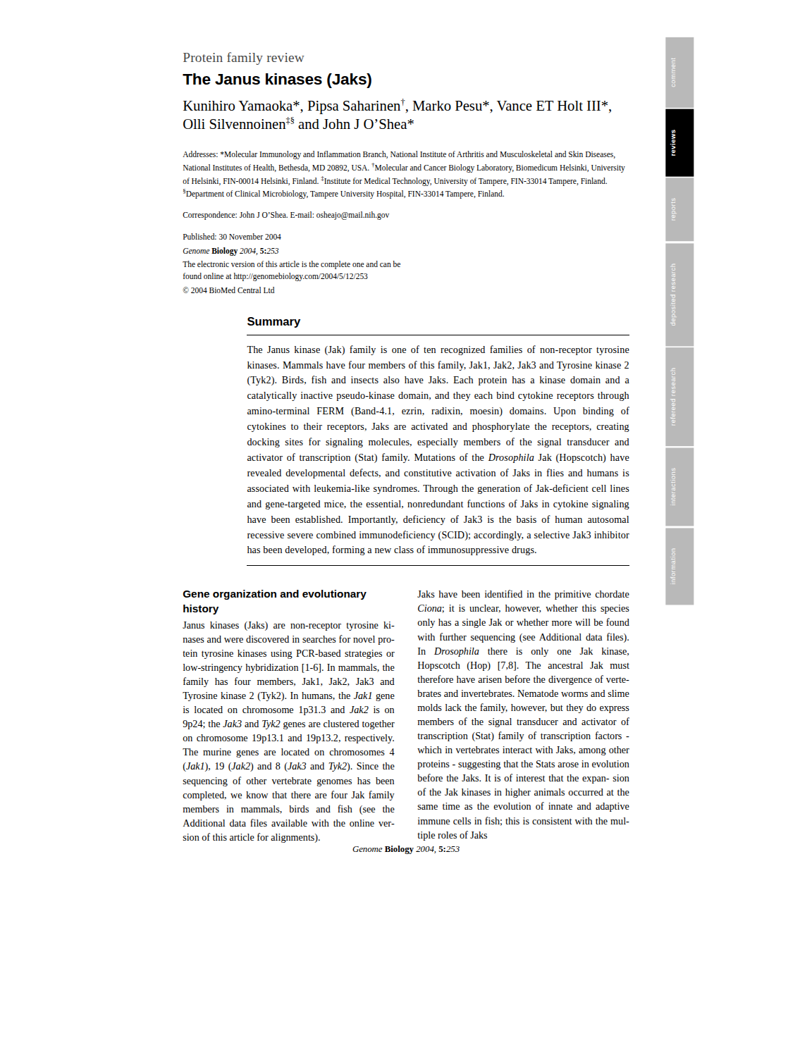comment
reviews
reports
deposited research
refereed research
interactions
information
Protein family review
The Janus kinases (Jaks)
Kunihiro Yamaoka*, Pipsa Saharinen†, Marko Pesu*, Vance ET Holt III*,
Olli Silvennoinen‡§ and John J O’Shea*
Addresses: *Molecular Immunology and Inflammation Branch, National Institute of Arthritis and Musculoskeletal and Skin Diseases, National Institutes of Health, Bethesda, MD 20892, USA. †Molecular and Cancer Biology Laboratory, Biomedicum Helsinki, University of Helsinki, FIN-00014 Helsinki, Finland. ‡Institute for Medical Technology, University of Tampere, FIN-33014 Tampere, Finland. §Department of Clinical Microbiology, Tampere University Hospital, FIN-33014 Tampere, Finland.
Correspondence: John J O’Shea. E-mail: osheajo@mail.nih.gov
Published: 30 November 2004
Genome Biology 2004, 5: 253
The electronic version of this article is the complete one and can be
found online at http://genomebiology.com/2004/5/12/253
© 2004 BioMed Central Ltd
Summary
The Janus kinase (Jak) family is one of ten recognized families of non-receptor tyrosine kinases. Mammals have four members of this family, Jak1, Jak2, Jak3 and Tyrosine kinase 2 (Tyk2). Birds, fish and insects also have Jaks. Each protein has a kinase domain and a catalytically inactive pseudo-kinase domain, and they each bind cytokine receptors through amino-terminal FERM (Band-4.1, ezrin, radixin, moesin) domains. Upon binding of cytokines to their receptors, Jaks are activated and phosphorylate the receptors, creating docking sites for signaling molecules, especially members of the signal transducer and activator of transcription (Stat) family. Mutations of the Drosophila Jak (Hopscotch) have revealed developmental defects, and constitutive activation of Jaks in flies and humans is associated with leukemia-like syndromes. Through the generation of Jak-deficient cell lines and gene-targeted mice, the essential, nonredundant functions of Jaks in cytokine signaling have been established. Importantly, deficiency of Jak3 is the basis of human autosomal recessive severe combined immunodeficiency (SCID); accordingly, a selective Jak3 inhibitor has been developed, forming a new class of immunosuppressive drugs.
Gene organization and evolutionary history
Janus kinases (Jaks) are non-receptor tyrosine kinases and were discovered in searches for novel protein tyrosine kinases using PCR-based strategies or low-stringency hybridization [1-6]. In mammals, the family has four members, Jak1, Jak2, Jak3 and Tyrosine kinase 2 (Tyk2). In humans, the Jak1 gene is located on chromosome 1p31.3 and Jak2 is on 9p24; the Jak3 and Tyk2 genes are clustered together on chromosome 19p13.1 and 19p13.2, respectively. The murine genes are located on chromosomes 4 (Jak1), 19 (Jak2) and 8 (Jak3 and Tyk2). Since the sequencing of other vertebrate genomes has been completed, we know that there are four Jak family members in mammals, birds and fish (see the Additional data files available with the online version of this article for alignments).
Jaks have been identified in the primitive chordate Ciona; it is unclear, however, whether this species only has a single Jak or whether more will be found with further sequencing (see Additional data files). In Drosophila there is only one Jak kinase, Hopscotch (Hop) [7,8]. The ancestral Jak must therefore have arisen before the divergence of vertebrates and invertebrates. Nematode worms and slime molds lack the family, however, but they do express members of the signal transducer and activator of transcription (Stat) family of transcription factors - which in vertebrates interact with Jaks, among other proteins - suggesting that the Stats arose in evolution before the Jaks. It is of interest that the expan- sion of the Jak kinases in higher animals occurred at the same time as the evolution of innate and adaptive immune cells in fish; this is consistent with the multiple roles of Jaks
Genome Biology 2004, 5: 253